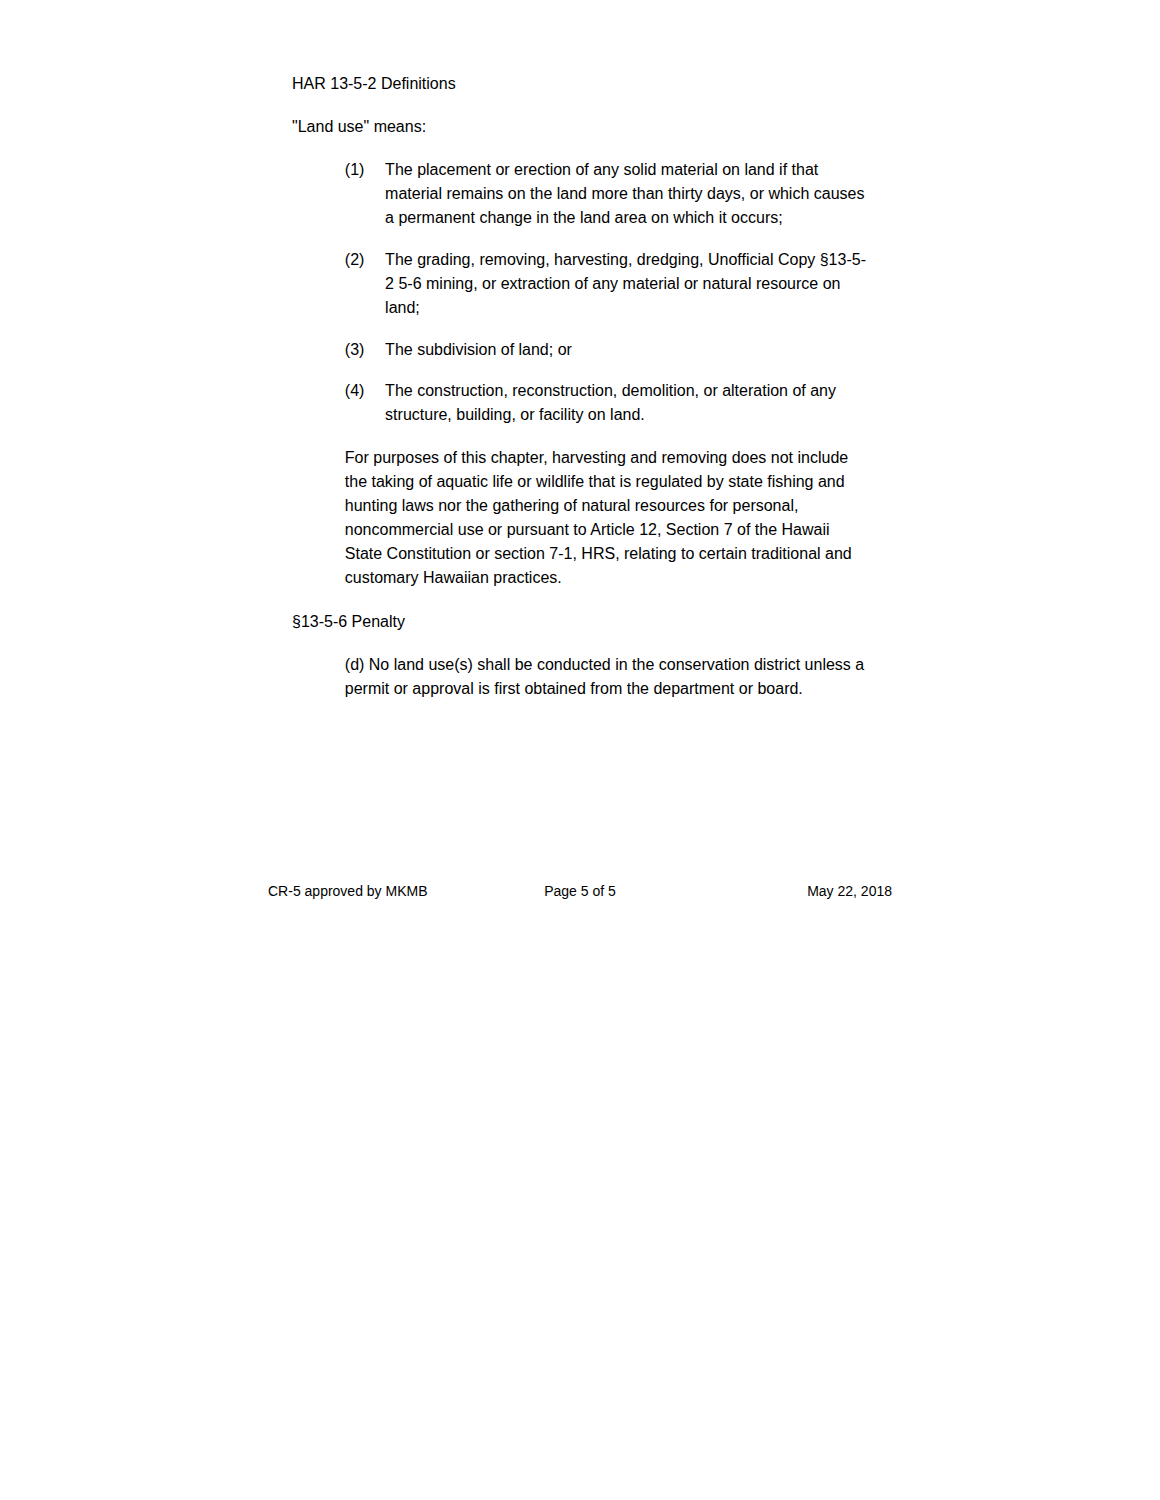HAR 13-5-2 Definitions
"Land use" means:
(1) The placement or erection of any solid material on land if that material remains on the land more than thirty days, or which causes a permanent change in the land area on which it occurs;
(2) The grading, removing, harvesting, dredging, Unofficial Copy §13-5-2 5-6 mining, or extraction of any material or natural resource on land;
(3) The subdivision of land; or
(4) The construction, reconstruction, demolition, or alteration of any structure, building, or facility on land.
For purposes of this chapter, harvesting and removing does not include the taking of aquatic life or wildlife that is regulated by state fishing and hunting laws nor the gathering of natural resources for personal, noncommercial use or pursuant to Article 12, Section 7 of the Hawaii State Constitution or section 7-1, HRS, relating to certain traditional and customary Hawaiian practices.
§13-5-6 Penalty
(d) No land use(s) shall be conducted in the conservation district unless a permit or approval is first obtained from the department or board.
CR-5 approved by MKMB
Page 5 of 5
May 22, 2018